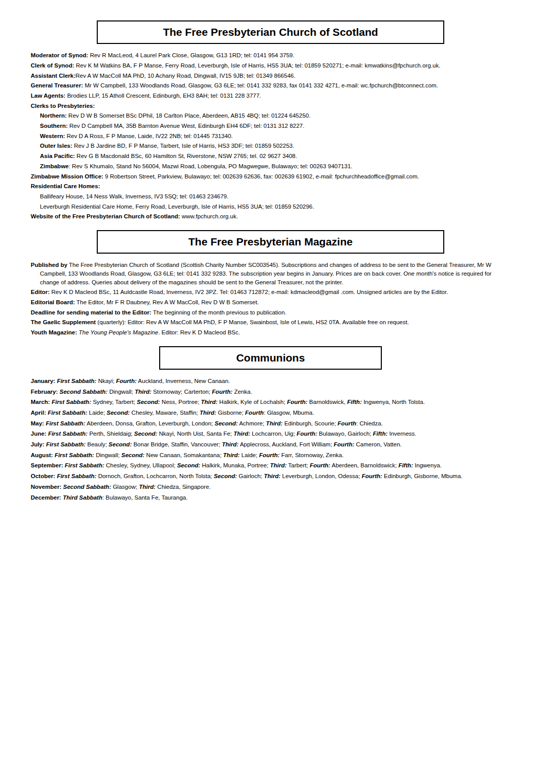The Free Presbyterian Church of Scotland
Moderator of Synod: Rev R MacLeod, 4 Laurel Park Close, Glasgow, G13 1RD; tel: 0141 954 3759.
Clerk of Synod: Rev K M Watkins BA, F P Manse, Ferry Road, Leverburgh, Isle of Harris, HS5 3UA; tel: 01859 520271; e-mail: kmwatkins@fpchurch.org.uk.
Assistant Clerk: Rev A W MacColl MA PhD, 10 Achany Road, Dingwall, IV15 9JB; tel: 01349 866546.
General Treasurer: Mr W Campbell, 133 Woodlands Road, Glasgow, G3 6LE; tel: 0141 332 9283, fax 0141 332 4271, e-mail: wc.fpchurch@btconnect.com.
Law Agents: Brodies LLP, 15 Atholl Crescent, Edinburgh, EH3 8AH; tel: 0131 228 3777.
Clerks to Presbyteries:
Northern: Rev D W B Somerset BSc DPhil, 18 Carlton Place, Aberdeen, AB15 4BQ; tel: 01224 645250.
Southern: Rev D Campbell MA, 35B Barnton Avenue West, Edinburgh EH4 6DF; tel: 0131 312 8227.
Western: Rev D A Ross, F P Manse, Laide, IV22 2NB; tel: 01445 731340.
Outer Isles: Rev J B Jardine BD, F P Manse, Tarbert, Isle of Harris, HS3 3DF; tel: 01859 502253.
Asia Pacific: Rev G B Macdonald BSc, 60 Hamilton St, Riverstone, NSW 2765; tel. 02 9627 3408.
Zimbabwe: Rev S Khumalo, Stand No 56004, Mazwi Road, Lobengula, PO Magwegwe, Bulawayo; tel: 00263 9407131.
Zimbabwe Mission Office: 9 Robertson Street, Parkview, Bulawayo; tel: 002639 62636, fax: 002639 61902, e-mail: fpchurchheadoffice@gmail.com.
Residential Care Homes:
Ballifeary House, 14 Ness Walk, Inverness, IV3 5SQ; tel: 01463 234679.
Leverburgh Residential Care Home, Ferry Road, Leverburgh, Isle of Harris, HS5 3UA; tel: 01859 520296.
Website of the Free Presbyterian Church of Scotland: www.fpchurch.org.uk.
The Free Presbyterian Magazine
Published by The Free Presbyterian Church of Scotland (Scottish Charity Number SC003545). Subscriptions and changes of address to be sent to the General Treasurer, Mr W Campbell, 133 Woodlands Road, Glasgow, G3 6LE; tel: 0141 332 9283. The subscription year begins in January. Prices are on back cover. One month's notice is required for change of address. Queries about delivery of the magazines should be sent to the General Treasurer, not the printer.
Editor: Rev K D Macleod BSc, 11 Auldcastle Road, Inverness, IV2 3PZ. Tel: 01463 712872; e-mail: kdmacleod@gmail .com. Unsigned articles are by the Editor.
Editorial Board: The Editor, Mr F R Daubney, Rev A W MacColl, Rev D W B Somerset.
Deadline for sending material to the Editor: The beginning of the month previous to publication.
The Gaelic Supplement (quarterly): Editor: Rev A W MacColl MA PhD, F P Manse, Swainbost, Isle of Lewis, HS2 0TA. Available free on request.
Youth Magazine: The Young People's Magazine. Editor: Rev K D Macleod BSc.
Communions
January: First Sabbath: Nkayi; Fourth: Auckland, Inverness, New Canaan.
February: Second Sabbath: Dingwall; Third: Stornoway; Carterton; Fourth: Zenka.
March: First Sabbath: Sydney, Tarbert; Second: Ness, Portree; Third: Halkirk, Kyle of Lochalsh; Fourth: Barnoldswick, Fifth: Ingwenya, North Tolsta.
April: First Sabbath: Laide; Second: Chesley, Maware, Staffin; Third: Gisborne; Fourth: Glasgow, Mbuma.
May: First Sabbath: Aberdeen, Donsa, Grafton, Leverburgh, London; Second: Achmore; Third: Edinburgh, Scourie; Fourth: Chiedza.
June: First Sabbath: Perth, Shieldaig; Second: Nkayi, North Uist, Santa Fe; Third: Lochcarron, Uig; Fourth: Bulawayo, Gairloch; Fifth: Inverness.
July: First Sabbath: Beauly; Second: Bonar Bridge, Staffin, Vancouver; Third: Applecross, Auckland, Fort William; Fourth: Cameron, Vatten.
August: First Sabbath: Dingwall; Second: New Canaan, Somakantana; Third: Laide; Fourth: Farr, Stornoway, Zenka.
September: First Sabbath: Chesley, Sydney, Ullapool; Second: Halkirk, Munaka, Portree; Third: Tarbert; Fourth: Aberdeen, Barnoldswick; Fifth: Ingwenya.
October: First Sabbath: Dornoch, Grafton, Lochcarron, North Tolsta; Second: Gairloch; Third: Leverburgh, London, Odessa; Fourth: Edinburgh, Gisborne, Mbuma.
November: Second Sabbath: Glasgow; Third: Chiedza, Singapore.
December: Third Sabbath: Bulawayo, Santa Fe, Tauranga.